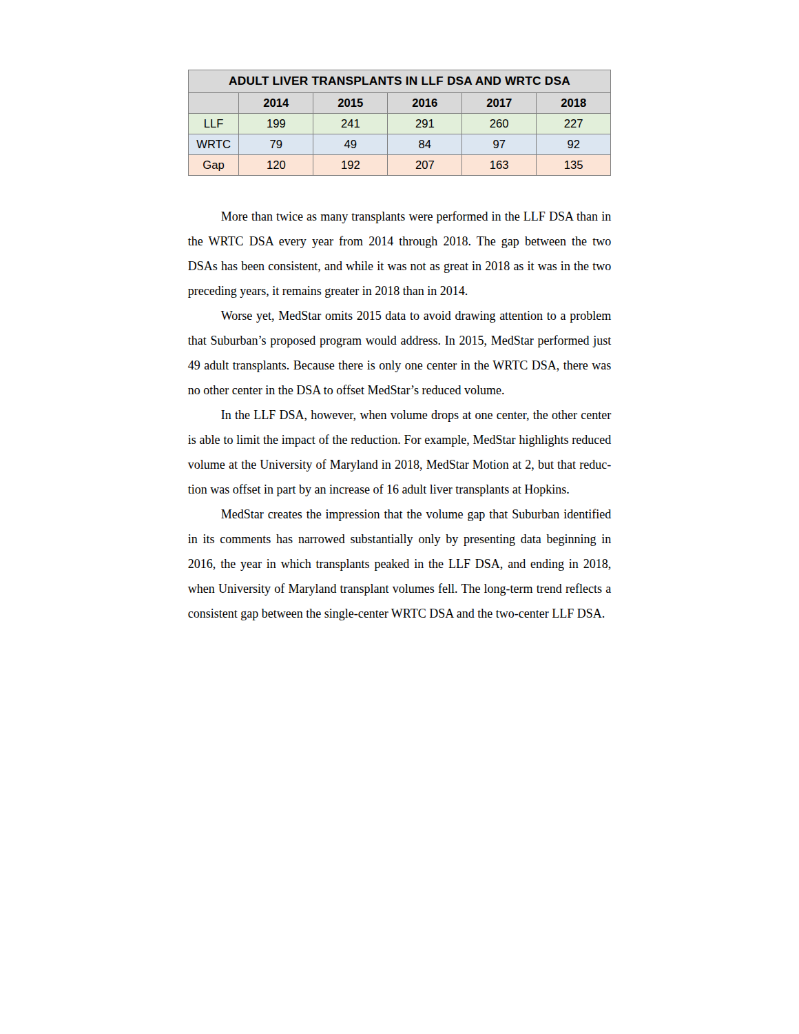ADULT LIVER TRANSPLANTS IN LLF DSA AND WRTC DSA
| | 2014 | 2015 | 2016 | 2017 | 2018 |
| --- | --- | --- | --- | --- | --- |
| LLF | 199 | 241 | 291 | 260 | 227 |
| WRTC | 79 | 49 | 84 | 97 | 92 |
| Gap | 120 | 192 | 207 | 163 | 135 |
More than twice as many transplants were performed in the LLF DSA than in the WRTC DSA every year from 2014 through 2018. The gap between the two DSAs has been consistent, and while it was not as great in 2018 as it was in the two preceding years, it remains greater in 2018 than in 2014.
Worse yet, MedStar omits 2015 data to avoid drawing attention to a problem that Suburban’s proposed program would address. In 2015, MedStar performed just 49 adult transplants. Because there is only one center in the WRTC DSA, there was no other center in the DSA to offset MedStar’s reduced volume.
In the LLF DSA, however, when volume drops at one center, the other center is able to limit the impact of the reduction. For example, MedStar highlights reduced volume at the University of Maryland in 2018, MedStar Motion at 2, but that reduction was offset in part by an increase of 16 adult liver transplants at Hopkins.
MedStar creates the impression that the volume gap that Suburban identified in its comments has narrowed substantially only by presenting data beginning in 2016, the year in which transplants peaked in the LLF DSA, and ending in 2018, when University of Maryland transplant volumes fell. The long-term trend reflects a consistent gap between the single-center WRTC DSA and the two-center LLF DSA.